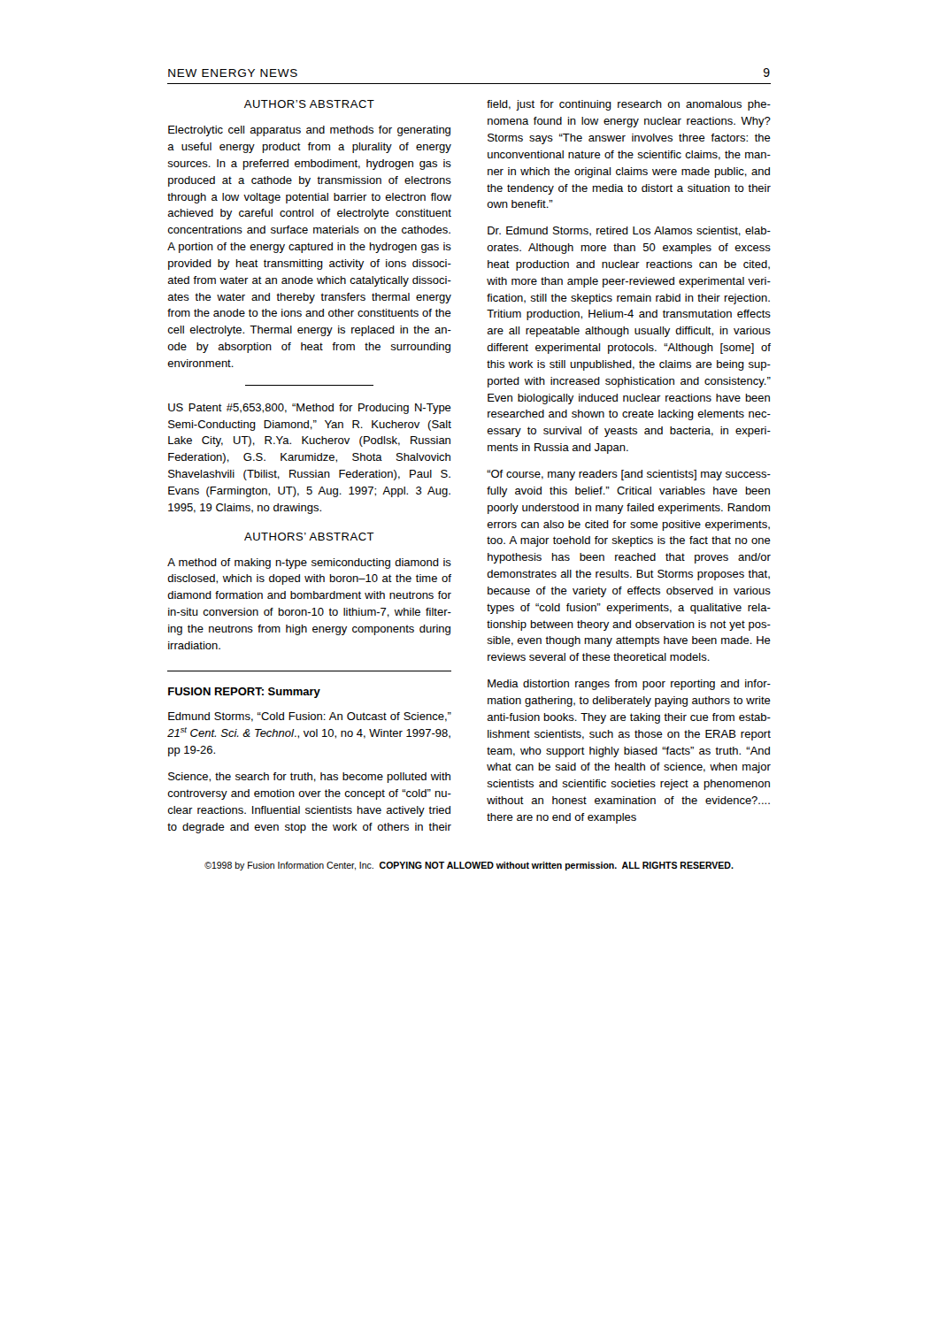NEW ENERGY NEWS
9
AUTHOR’S ABSTRACT
Electrolytic cell apparatus and methods for generating a useful energy product from a plurality of energy sources. In a preferred embodiment, hydrogen gas is produced at a cathode by transmission of electrons through a low voltage potential barrier to electron flow achieved by careful control of electrolyte constituent concentrations and surface materials on the cathodes. A portion of the energy captured in the hydrogen gas is provided by heat transmitting activity of ions dissociated from water at an anode which catalytically dissociates the water and thereby transfers thermal energy from the anode to the ions and other constituents of the cell electrolyte. Thermal energy is replaced in the anode by absorption of heat from the surrounding environment.
US Patent #5,653,800, “Method for Producing N-Type Semi-Conducting Diamond,” Yan R. Kucherov (Salt Lake City, UT), R.Ya. Kucherov (Podlsk, Russian Federation), G.S. Karumidze, Shota Shalvovich Shavelashvili (Tbilist, Russian Federation), Paul S. Evans (Farmington, UT), 5 Aug. 1997; Appl. 3 Aug. 1995, 19 Claims, no drawings.
AUTHORS’ ABSTRACT
A method of making n-type semiconducting diamond is disclosed, which is doped with boron–10 at the time of diamond formation and bombardment with neutrons for in-situ conversion of boron-10 to lithium-7, while filtering the neutrons from high energy components during irradiation.
FUSION REPORT: Summary
Edmund Storms, “Cold Fusion: An Outcast of Science,” 21st Cent. Sci. & Technol., vol 10, no 4, Winter 1997-98, pp 19-26.
Science, the search for truth, has become polluted with controversy and emotion over the concept of “cold” nuclear reactions. Influential scientists have actively tried to degrade and even stop the work of others in their field, just for continuing research on anomalous phenomena found in low energy nuclear reactions. Why? Storms says “The answer involves three factors: the unconventional nature of the scientific claims, the manner in which the original claims were made public, and the tendency of the media to distort a situation to their own benefit.”
Dr. Edmund Storms, retired Los Alamos scientist, elaborates. Although more than 50 examples of excess heat production and nuclear reactions can be cited, with more than ample peer-reviewed experimental verification, still the skeptics remain rabid in their rejection. Tritium production, Helium-4 and transmutation effects are all repeatable although usually difficult, in various different experimental protocols. “Although [some] of this work is still unpublished, the claims are being supported with increased sophistication and consistency.” Even biologically induced nuclear reactions have been researched and shown to create lacking elements necessary to survival of yeasts and bacteria, in experiments in Russia and Japan.
“Of course, many readers [and scientists] may successfully avoid this belief.” Critical variables have been poorly understood in many failed experiments. Random errors can also be cited for some positive experiments, too. A major toehold for skeptics is the fact that no one hypothesis has been reached that proves and/or demonstrates all the results. But Storms proposes that, because of the variety of effects observed in various types of “cold fusion” experiments, a qualitative relationship between theory and observation is not yet possible, even though many attempts have been made. He reviews several of these theoretical models.
Media distortion ranges from poor reporting and information gathering, to deliberately paying authors to write anti-fusion books. They are taking their cue from establishment scientists, such as those on the ERAB report team, who support highly biased “facts” as truth. “And what can be said of the health of science, when major scientists and scientific societies reject a phenomenon without an honest examination of the evidence?.... there are no end of examples
©1998 by Fusion Information Center, Inc. COPYING NOT ALLOWED without written permission. ALL RIGHTS RESERVED.